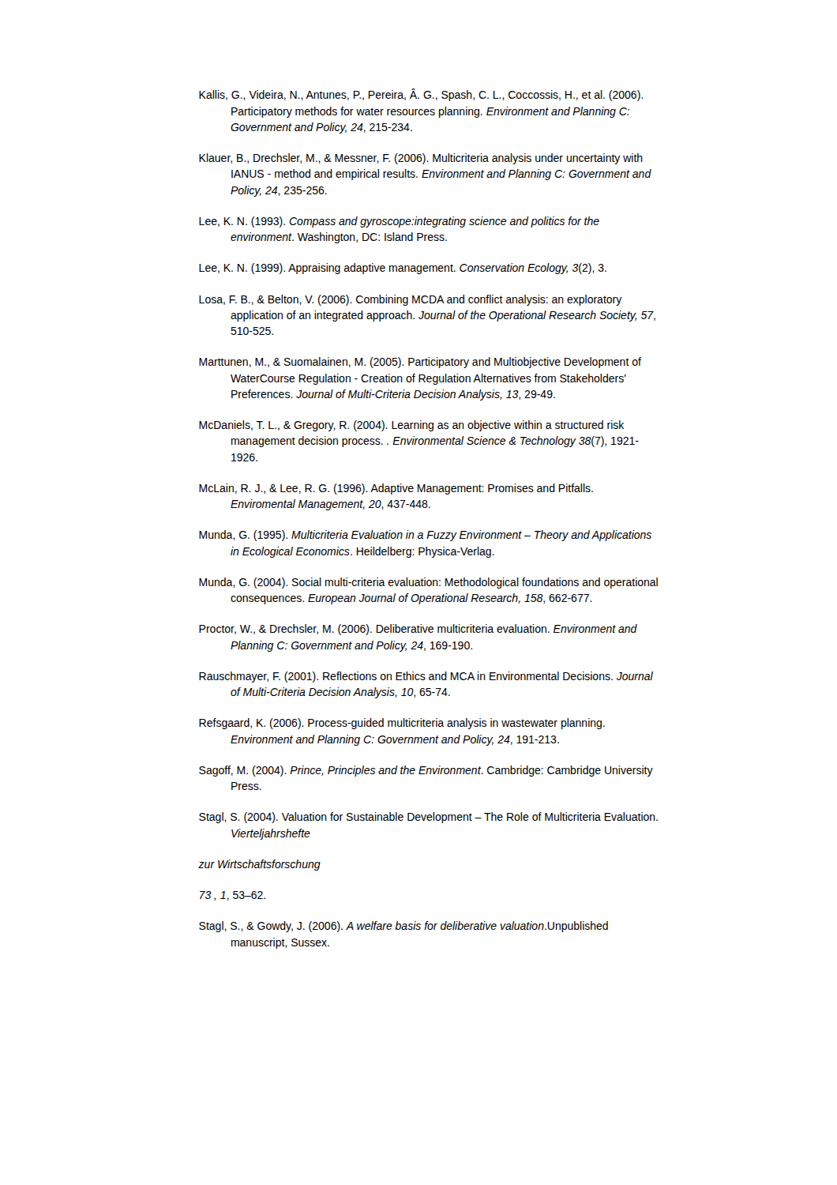Kallis, G., Videira, N., Antunes, P., Pereira, Â. G., Spash, C. L., Coccossis, H., et al. (2006). Participatory methods for water resources planning. Environment and Planning C: Government and Policy, 24, 215-234.
Klauer, B., Drechsler, M., & Messner, F. (2006). Multicriteria analysis under uncertainty with IANUS - method and empirical results. Environment and Planning C: Government and Policy, 24, 235-256.
Lee, K. N. (1993). Compass and gyroscope:integrating science and politics for the environment. Washington, DC: Island Press.
Lee, K. N. (1999). Appraising adaptive management. Conservation Ecology, 3(2), 3.
Losa, F. B., & Belton, V. (2006). Combining MCDA and conflict analysis: an exploratory application of an integrated approach. Journal of the Operational Research Society, 57, 510-525.
Marttunen, M., & Suomalainen, M. (2005). Participatory and Multiobjective Development of WaterCourse Regulation - Creation of Regulation Alternatives from Stakeholders' Preferences. Journal of Multi-Criteria Decision Analysis, 13, 29-49.
McDaniels, T. L., & Gregory, R. (2004). Learning as an objective within a structured risk management decision process. . Environmental Science & Technology 38(7), 1921-1926.
McLain, R. J., & Lee, R. G. (1996). Adaptive Management: Promises and Pitfalls. Enviromental Management, 20, 437-448.
Munda, G. (1995). Multicriteria Evaluation in a Fuzzy Environment – Theory and Applications in Ecological Economics. Heildelberg: Physica-Verlag.
Munda, G. (2004). Social multi-criteria evaluation: Methodological foundations and operational consequences. European Journal of Operational Research, 158, 662-677.
Proctor, W., & Drechsler, M. (2006). Deliberative multicriteria evaluation. Environment and Planning C: Government and Policy, 24, 169-190.
Rauschmayer, F. (2001). Reflections on Ethics and MCA in Environmental Decisions. Journal of Multi-Criteria Decision Analysis, 10, 65-74.
Refsgaard, K. (2006). Process-guided multicriteria analysis in wastewater planning. Environment and Planning C: Government and Policy, 24, 191-213.
Sagoff, M. (2004). Prince, Principles and the Environment. Cambridge: Cambridge University Press.
Stagl, S. (2004). Valuation for Sustainable Development – The Role of Multicriteria Evaluation. Vierteljahrshefte
zur Wirtschaftsforschung
73 , 1, 53–62.
Stagl, S., & Gowdy, J. (2006). A welfare basis for deliberative valuation.Unpublished manuscript, Sussex.